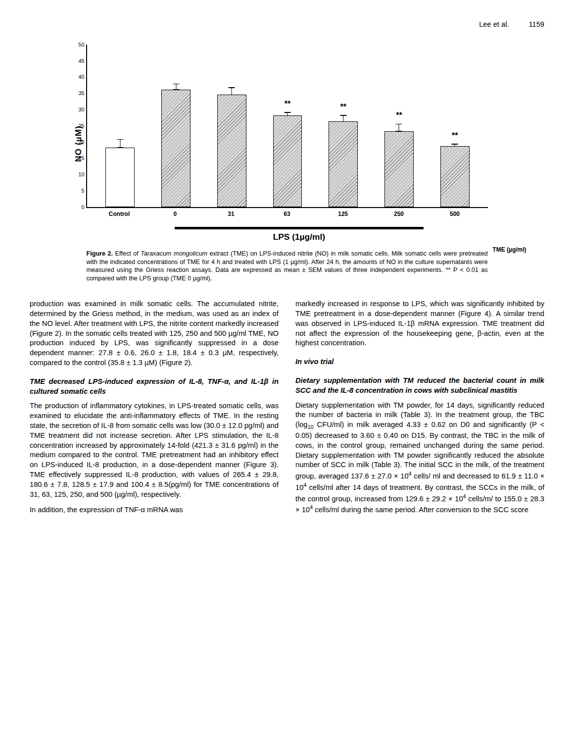Lee et al. 1159
NO (µM)
50 45 40 35 30 25 20 15 10 5 0
**
**
**
**
Control 0 31 63 125 250 500
TME (µg/ml)
LPS (1µg/ml)
Figure 2. Effect of Taraxacum mongolicum extract (TME) on LPS-induced nitrite (NO) in milk somatic cells. Milk somatic cells were pretreated with the indicated concentrations of TME for 4 h and treated with LPS (1 µg/ml). After 24 h, the amounts of NO in the culture supernatants were measured using the Griess reaction assays. Data are expressed as mean ± SEM values of three independent experiments. ** P < 0.01 as compared with the LPS group (TME 0 µg/ml).
production was examined in milk somatic cells. The accumulated nitrite, determined by the Griess method, in the medium, was used as an index of the NO level. After treatment with LPS, the nitrite content markedly increased (Figure 2). In the somatic cells treated with 125, 250 and 500 µg/ml TME, NO production induced by LPS, was significantly suppressed in a dose dependent manner: 27.8 ± 0.6, 26.0 ± 1.8, 18.4 ± 0.3 µM, respectively, compared to the control (35.8 ± 1.3 µM) (Figure 2).
TME decreased LPS-induced expression of IL-8, TNF-α, and IL-1β in cultured somatic cells
The production of inflammatory cytokines, in LPS-treated somatic cells, was examined to elucidate the anti-inflammatory effects of TME. In the resting state, the secretion of IL-8 from somatic cells was low (30.0 ± 12.0 pg/ml) and TME treatment did not increase secretion. After LPS stimulation, the IL-8 concentration increased by approximately 14-fold (421.3 ± 31.6 pg/ml) in the medium compared to the control. TME pretreatment had an inhibitory effect on LPS-induced IL-8 production, in a dose-dependent manner (Figure 3). TME effectively suppressed IL-8 production, with values of 265.4 ± 29.8, 180.6 ± 7.8, 128.5 ± 17.9 and 100.4 ± 8.5(pg/ml) for TME concentrations of 31, 63, 125, 250, and 500 (µg/ml), respectively.
In addition, the expression of TNF-α mRNA was
markedly increased in response to LPS, which was significantly inhibited by TME pretreatment in a dose-dependent manner (Figure 4). A similar trend was observed in LPS-induced IL-1β mRNA expression. TME treatment did not affect the expression of the housekeeping gene, β-actin, even at the highest concentration.
In vivo trial
Dietary supplementation with TM reduced the bacterial count in milk SCC and the IL-8 concentration in cows with subclinical mastitis
Dietary supplementation with TM powder, for 14 days, significantly reduced the number of bacteria in milk (Table 3). In the treatment group, the TBC (log10 CFU/ml) in milk averaged 4.33 ± 0.62 on D0 and significantly (P < 0.05) decreased to 3.60 ± 0.40 on D15. By contrast, the TBC in the milk of cows, in the control group, remained unchanged during the same period. Dietary supplementation with TM powder significantly reduced the absolute number of SCC in milk (Table 3). The initial SCC in the milk, of the treatment group, averaged 137.6 ± 27.0 × 104 cells/ ml and decreased to 61.9 ± 11.0 × 104 cells/ml after 14 days of treatment. By contrast, the SCCs in the milk, of the control group, increased from 129.6 ± 29.2 × 104 cells/m/ to 155.0 ± 28.3 × 104 cells/ml during the same period. After conversion to the SCC score